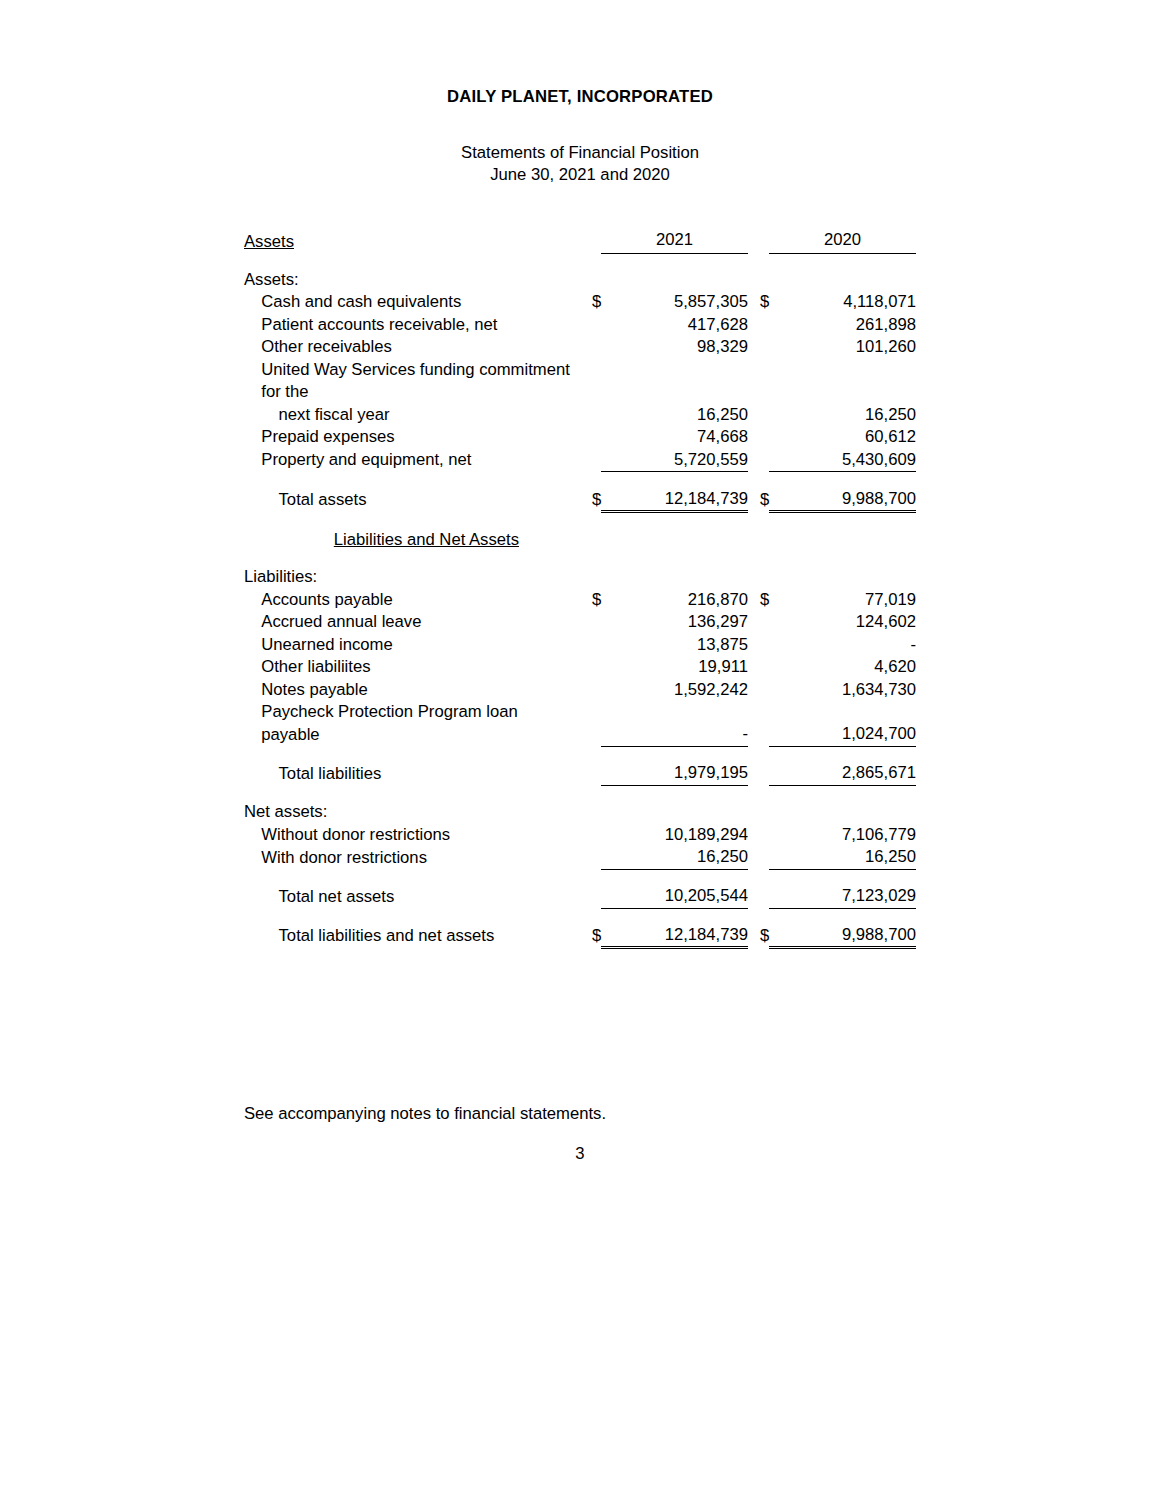DAILY PLANET, INCORPORATED
Statements of Financial Position
June 30, 2021 and 2020
| Assets | | 2021 | | 2020 |
| Assets: | | | | |
| Cash and cash equivalents | $ | 5,857,305 | $ | 4,118,071 |
| Patient accounts receivable, net | | 417,628 | | 261,898 |
| Other receivables | | 98,329 | | 101,260 |
| United Way Services funding commitment for the | | | | |
| next fiscal year | | 16,250 | | 16,250 |
| Prepaid expenses | | 74,668 | | 60,612 |
| Property and equipment, net | | 5,720,559 | | 5,430,609 |
| Total assets | $ | 12,184,739 | $ | 9,988,700 |
| Liabilities and Net Assets |
| Liabilities: | | | | |
| Accounts payable | $ | 216,870 | $ | 77,019 |
| Accrued annual leave | | 136,297 | | 124,602 |
| Unearned income | | 13,875 | | - |
| Other liabiliites | | 19,911 | | 4,620 |
| Notes payable | | 1,592,242 | | 1,634,730 |
| Paycheck Protection Program loan payable | | - | | 1,024,700 |
| Total liabilities | | 1,979,195 | | 2,865,671 |
| Net assets: | | | | |
| Without donor restrictions | | 10,189,294 | | 7,106,779 |
| With donor restrictions | | 16,250 | | 16,250 |
| Total net assets | | 10,205,544 | | 7,123,029 |
| Total liabilities and net assets | $ | 12,184,739 | $ | 9,988,700 |
See accompanying notes to financial statements.
3